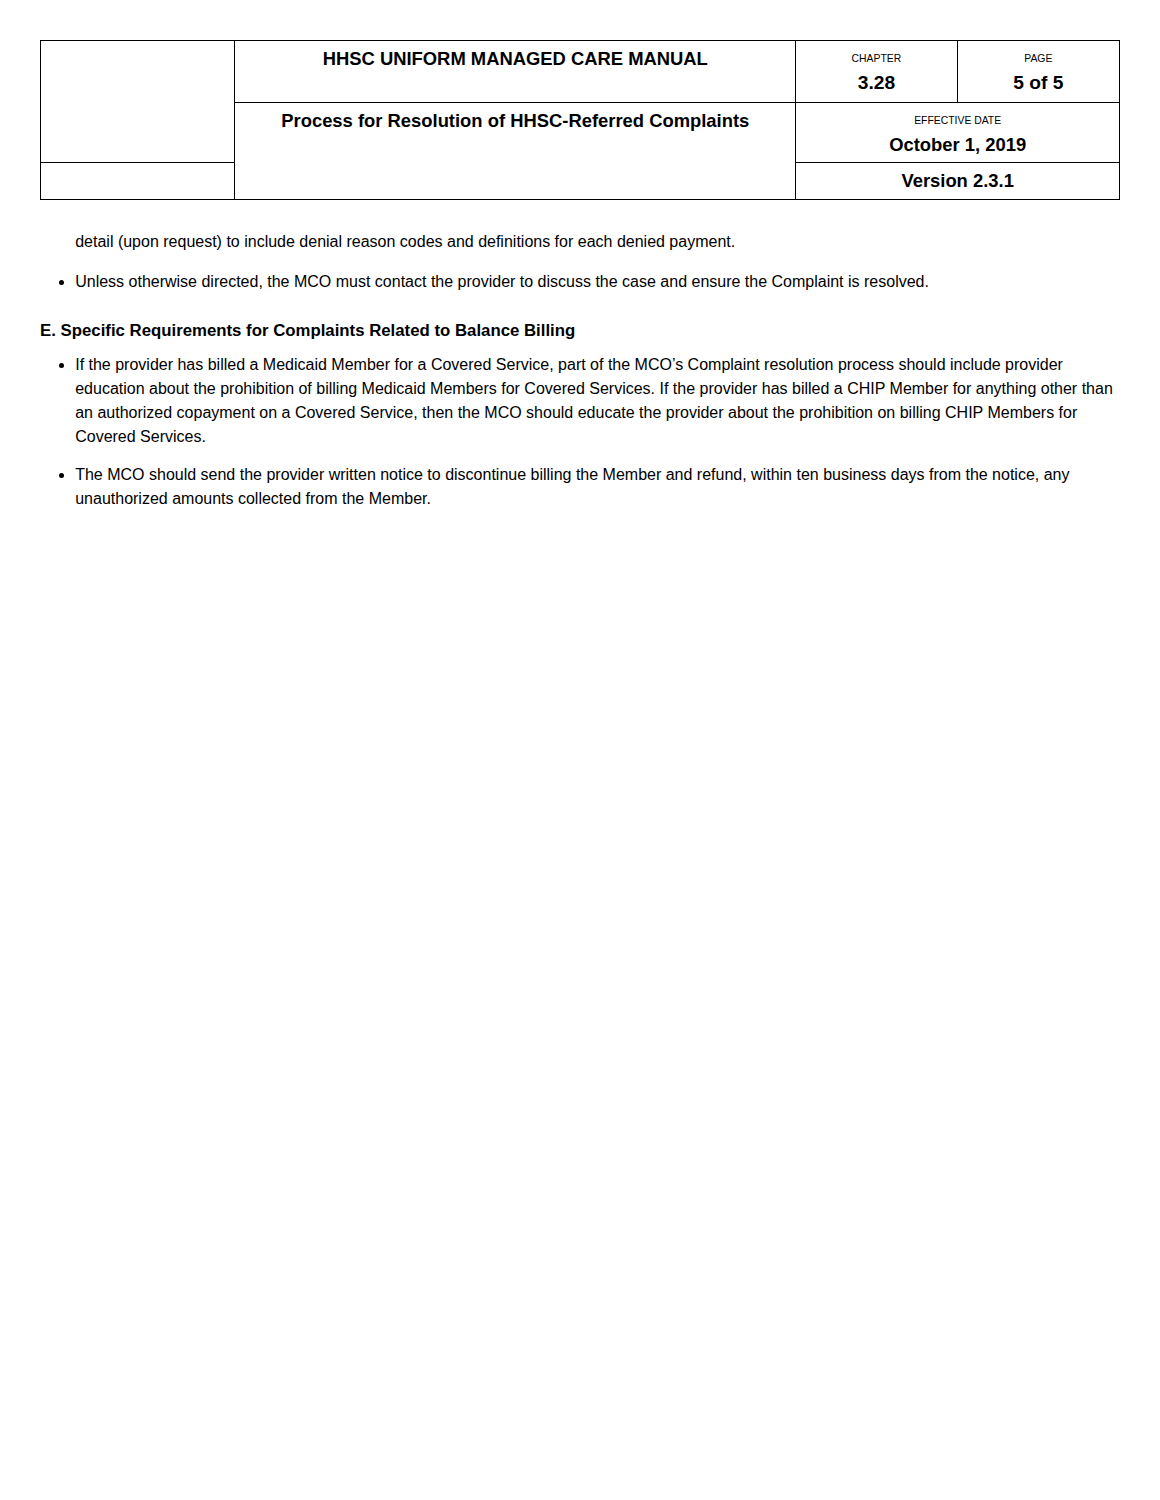| | HHSC UNIFORM MANAGED CARE MANUAL | CHAPTER 3.28 | PAGE 5 of 5 |
| Process for Resolution of HHSC-Referred Complaints | EFFECTIVE DATE October 1, 2019 |
| | Version 2.3.1 |
detail (upon request) to include denial reason codes and definitions for each denied payment.
Unless otherwise directed, the MCO must contact the provider to discuss the case and ensure the Complaint is resolved.
E. Specific Requirements for Complaints Related to Balance Billing
If the provider has billed a Medicaid Member for a Covered Service, part of the MCO’s Complaint resolution process should include provider education about the prohibition of billing Medicaid Members for Covered Services. If the provider has billed a CHIP Member for anything other than an authorized copayment on a Covered Service, then the MCO should educate the provider about the prohibition on billing CHIP Members for Covered Services.
The MCO should send the provider written notice to discontinue billing the Member and refund, within ten business days from the notice, any unauthorized amounts collected from the Member.